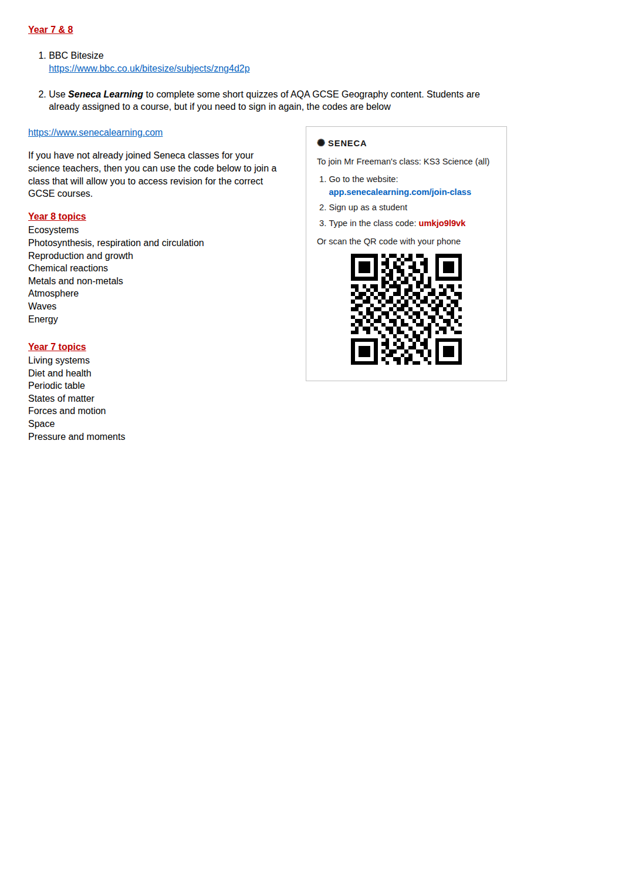Year 7 & 8
BBC Bitesize
https://www.bbc.co.uk/bitesize/subjects/zng4d2p
Use Seneca Learning to complete some short quizzes of AQA GCSE Geography content. Students are already assigned to a course, but if you need to sign in again, the codes are below
https://www.senecalearning.com
If you have not already joined Seneca classes for your science teachers, then you can use the code below to join a class that will allow you to access revision for the correct GCSE courses.
Year 8 topics
Ecosystems
Photosynthesis, respiration and circulation
Reproduction and growth
Chemical reactions
Metals and non-metals
Atmosphere
Waves
Energy
Year 7 topics
Living systems
Diet and health
Periodic table
States of matter
Forces and motion
Space
Pressure and moments
✺SENECA
To join Mr Freeman's class: KS3 Science (all)
Go to the website: app.senecalearning.com/join-class
Sign up as a student
Type in the class code: umkjo9l9vk
Or scan the QR code with your phone